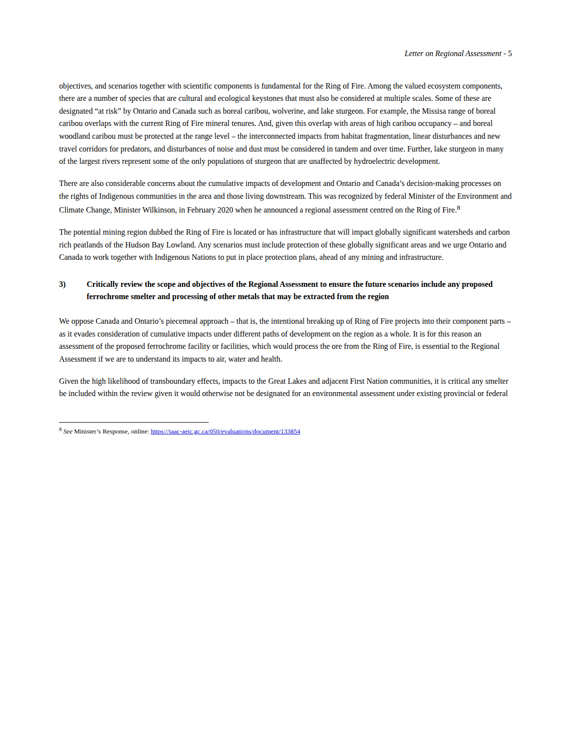Letter on Regional Assessment - 5
objectives, and scenarios together with scientific components is fundamental for the Ring of Fire. Among the valued ecosystem components, there are a number of species that are cultural and ecological keystones that must also be considered at multiple scales. Some of these are designated “at risk” by Ontario and Canada such as boreal caribou, wolverine, and lake sturgeon. For example, the Missisa range of boreal caribou overlaps with the current Ring of Fire mineral tenures. And, given this overlap with areas of high caribou occupancy – and boreal woodland caribou must be protected at the range level – the interconnected impacts from habitat fragmentation, linear disturbances and new travel corridors for predators, and disturbances of noise and dust must be considered in tandem and over time. Further, lake sturgeon in many of the largest rivers represent some of the only populations of sturgeon that are unaffected by hydroelectric development.
There are also considerable concerns about the cumulative impacts of development and Ontario and Canada’s decision-making processes on the rights of Indigenous communities in the area and those living downstream. This was recognized by federal Minister of the Environment and Climate Change, Minister Wilkinson, in February 2020 when he announced a regional assessment centred on the Ring of Fire.8
The potential mining region dubbed the Ring of Fire is located or has infrastructure that will impact globally significant watersheds and carbon rich peatlands of the Hudson Bay Lowland. Any scenarios must include protection of these globally significant areas and we urge Ontario and Canada to work together with Indigenous Nations to put in place protection plans, ahead of any mining and infrastructure.
3) Critically review the scope and objectives of the Regional Assessment to ensure the future scenarios include any proposed ferrochrome smelter and processing of other metals that may be extracted from the region
We oppose Canada and Ontario’s piecemeal approach – that is, the intentional breaking up of Ring of Fire projects into their component parts – as it evades consideration of cumulative impacts under different paths of development on the region as a whole. It is for this reason an assessment of the proposed ferrochrome facility or facilities, which would process the ore from the Ring of Fire, is essential to the Regional Assessment if we are to understand its impacts to air, water and health.
Given the high likelihood of transboundary effects, impacts to the Great Lakes and adjacent First Nation communities, it is critical any smelter be included within the review given it would otherwise not be designated for an environmental assessment under existing provincial or federal
8 See Minister’s Response, online: https://iaac-aeic.gc.ca/050/evaluations/document/133854